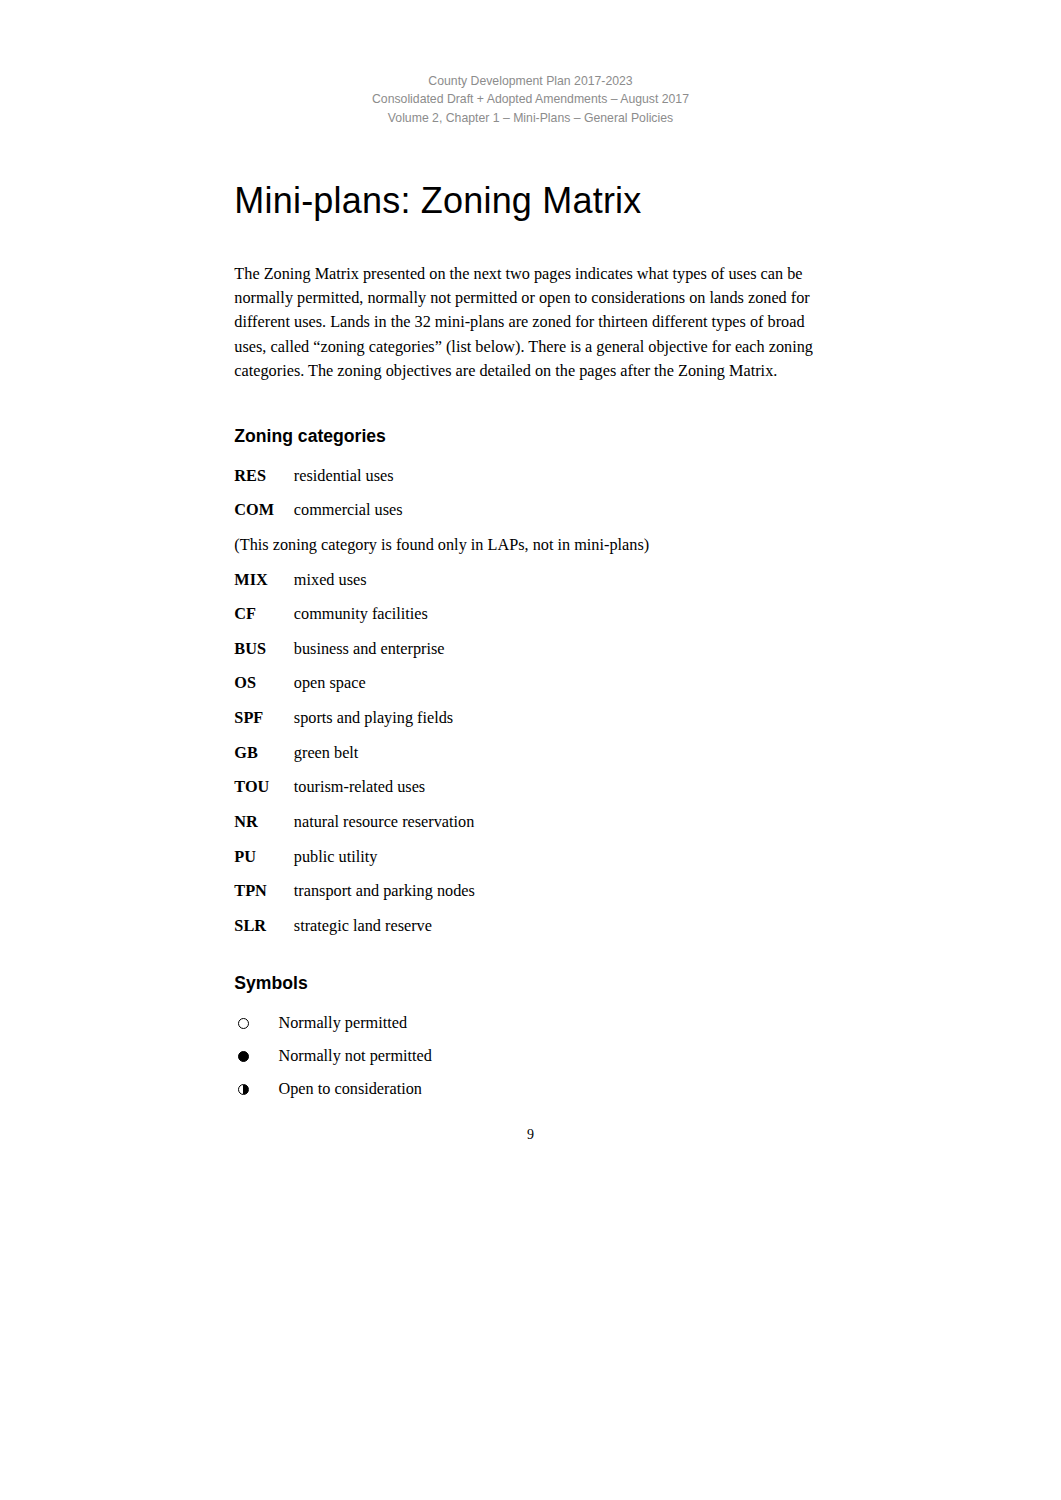County Development Plan 2017-2023
Consolidated Draft + Adopted Amendments – August 2017
Volume 2, Chapter 1 – Mini-Plans – General Policies
Mini-plans: Zoning Matrix
The Zoning Matrix presented on the next two pages indicates what types of uses can be normally permitted, normally not permitted or open to considerations on lands zoned for different uses. Lands in the 32 mini-plans are zoned for thirteen different types of broad uses, called “zoning categories” (list below). There is a general objective for each zoning categories. The zoning objectives are detailed on the pages after the Zoning Matrix.
Zoning categories
RES residential uses
COM commercial uses
(This zoning category is found only in LAPs, not in mini-plans)
MIX mixed uses
CF community facilities
BUS business and enterprise
OS open space
SPF sports and playing fields
GB green belt
TOU tourism-related uses
NR natural resource reservation
PU public utility
TPN transport and parking nodes
SLR strategic land reserve
Symbols
Normally permitted
Normally not permitted
Open to consideration
9